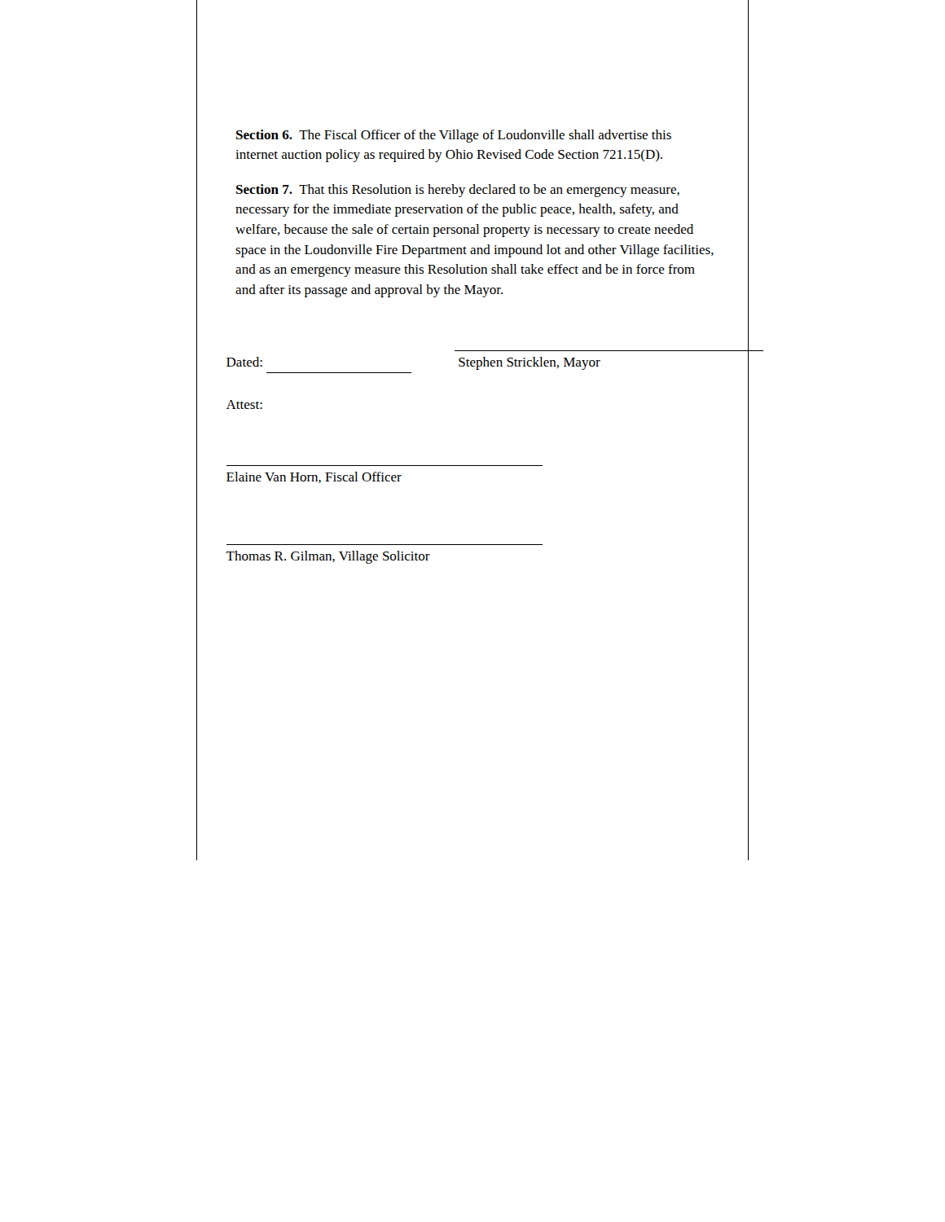Section 6. The Fiscal Officer of the Village of Loudonville shall advertise this internet auction policy as required by Ohio Revised Code Section 721.15(D).
Section 7. That this Resolution is hereby declared to be an emergency measure, necessary for the immediate preservation of the public peace, health, safety, and welfare, because the sale of certain personal property is necessary to create needed space in the Loudonville Fire Department and impound lot and other Village facilities, and as an emergency measure this Resolution shall take effect and be in force from and after its passage and approval by the Mayor.
Dated:
Stephen Stricklen, Mayor
Attest:
Elaine Van Horn, Fiscal Officer
Thomas R. Gilman, Village Solicitor